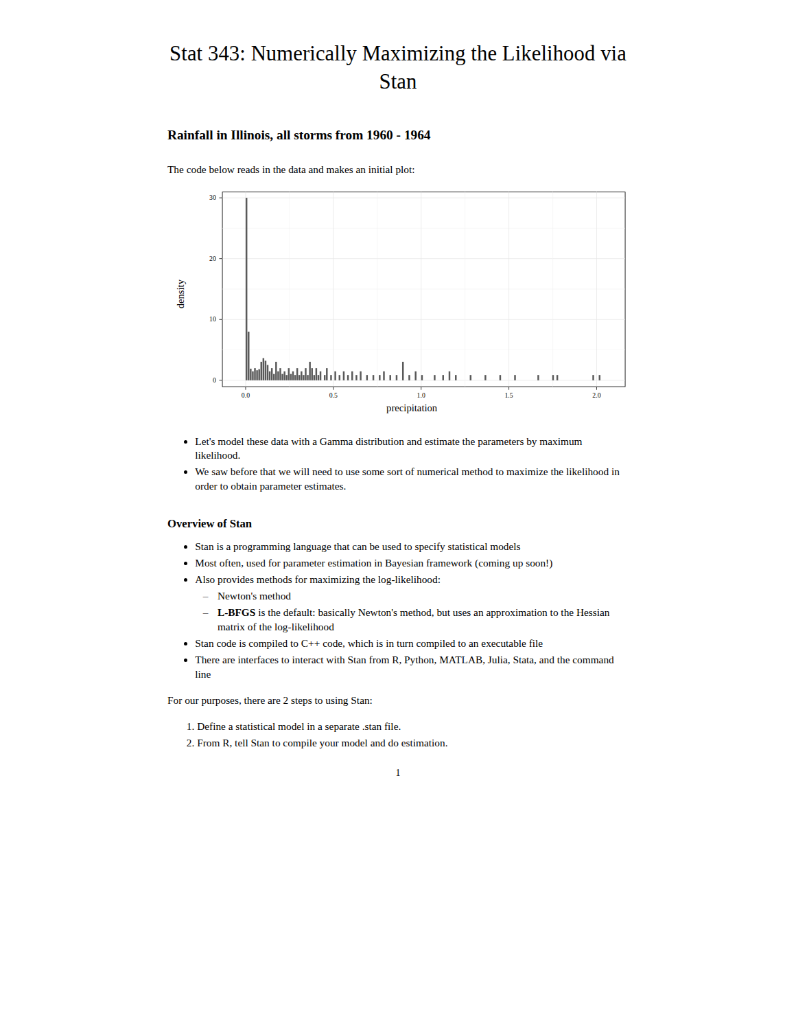Stat 343: Numerically Maximizing the Likelihood via Stan
Rainfall in Illinois, all storms from 1960 - 1964
The code below reads in the data and makes an initial plot:
density
0 10 20 30 0.0 0.5 1.0 1.5 2.0
precipitation
Let's model these data with a Gamma distribution and estimate the parameters by maximum likelihood.
We saw before that we will need to use some sort of numerical method to maximize the likelihood in order to obtain parameter estimates.
Overview of Stan
Stan is a programming language that can be used to specify statistical models
Most often, used for parameter estimation in Bayesian framework (coming up soon!)
Also provides methods for maximizing the log-likelihood:
Newton's method
L-BFGS is the default: basically Newton's method, but uses an approximation to the Hessian matrix of the log-likelihood
Stan code is compiled to C++ code, which is in turn compiled to an executable file
There are interfaces to interact with Stan from R, Python, MATLAB, Julia, Stata, and the command line
For our purposes, there are 2 steps to using Stan:
Define a statistical model in a separate .stan file.
From R, tell Stan to compile your model and do estimation.
1